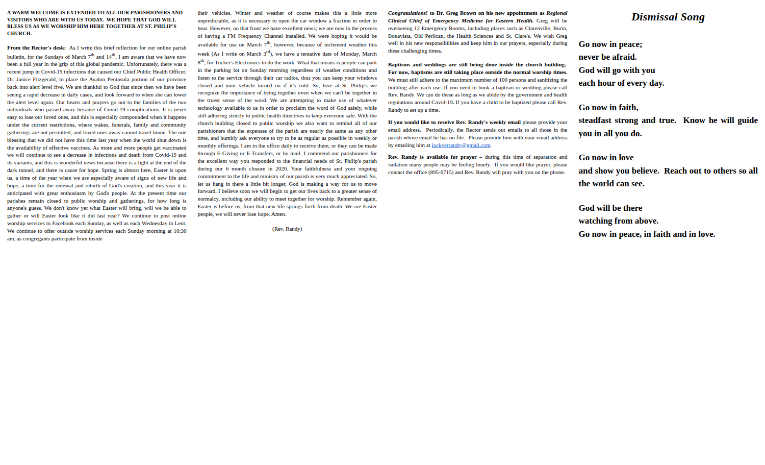A WARM WELCOME IS EXTENDED TO ALL OUR PARISHIONERS AND VISITORS WHO ARE WITH US TODAY. WE HOPE THAT GOD WILL BLESS US AS WE WORSHIP HIM HERE TOGETHER AT ST. PHILIP'S CHURCH.
From the Rector's desk: As I write this brief reflection for our online parish bulletin, for the Sundays of March 7th and 14th, I am aware that we have now been a full year in the grip of this global pandemic. Unfortunately, there was a recent jump in Covid-19 infections that caused our Chief Public Health Officer, Dr. Janice Fitzgerald, to place the Avalon Peninsula portion of our province back into alert level five. We are thankful to God that since then we have been seeing a rapid decrease in daily cases, and look forward to when she can lower the alert level again. Our hearts and prayers go out to the families of the two individuals who passed away because of Covid-19 complications. It is never easy to lose our loved ones, and this is especially compounded when it happens under the current restrictions, where wakes, funerals, family and community gatherings are not permitted, and loved ones away cannot travel home. The one blessing that we did not have this time last year when the world shut down is the availability of effective vaccines. As more and more people get vaccinated we will continue to see a decrease in infections and death from Covid-19 and its variants, and this is wonderful news because there is a light at the end of the dark tunnel, and there is cause for hope. Spring is almost here, Easter is upon us, a time of the year when we are especially aware of signs of new life and hope, a time for the renewal and rebirth of God's creation, and this year it is anticipated with great enthusiasm by God's people. At the present time our parishes remain closed to public worship and gatherings, for how long is anyone's guess. We don't know yet what Easter will bring, will we be able to gather or will Easter look like it did last year? We continue to post online worship services to Facebook each Sunday, as well as each Wednesday in Lent. We continue to offer outside worship services each Sunday morning at 10:30 am, as congregants participate from inside
their vehicles. Winter and weather of course makes this a little more unpredictable, as it is necessary to open the car window a fraction in order to hear. However, on that front we have excellent news; we are now in the process of having a FM Frequency Channel installed. We were hoping it would be available for use on March 7th, however, because of inclement weather this week (As I write on March 3rd), we have a tentative date of Monday, March 8th, for Tucker's Electronics to do the work. What that means is people can park in the parking lot on Sunday morning regardless of weather conditions and listen to the service through their car radios, thus you can keep your windows closed and your vehicle turned on if it's cold. So, here at St. Philip's we recognize the importance of being together even when we can't be together in the truest sense of the word. We are attempting to make use of whatever technology available to us in order to proclaim the word of God safely, while still adhering strictly to public health directives to keep everyone safe. With the church building closed to public worship we also want to remind all of our parishioners that the expenses of the parish are nearly the same as any other time, and humbly ask everyone to try to be as regular as possible in weekly or monthly offerings. I am in the office daily to receive them, or they can be made through E-Giving or E-Transfers, or by mail. I commend our parishioners for the excellent way you responded to the financial needs of St. Philip's parish during our 6 month closure in 2020. Your faithfulness and your ongoing commitment to the life and ministry of our parish is very much appreciated. So, let us hang in there a little bit longer, God is making a way for us to move forward, I believe soon we will begin to get our lives back to a greater sense of normalcy, including our ability to meet together for worship. Remember again, Easter is before us, from that new life springs forth from death. We are Easter people, we will never lose hope. Amen.
(Rev. Randy)
Congratulations! to Dr. Greg Brown on his new appointment as Regional Clinical Chief of Emergency Medicine for Eastern Health. Greg will be overseeing 12 Emergency Rooms, including places such as Clarenville, Burin, Bonavista, Old Perlican, the Health Sciences and St. Clare's. We wish Greg well in his new responsibilities and keep him in our prayers, especially during these challenging times.
Baptisms and weddings are still being done inside the church building. For now, baptisms are still taking place outside the normal worship times. We must still adhere to the maximum number of 100 persons and sanitizing the building after each use. If you need to book a baptism or wedding please call Rev. Randy. We can do these as long as we abide by the government and health regulations around Covid-19. If you have a child to be baptized please call Rev. Randy to set up a time.
If you would like to receive Rev. Randy's weekly email please provide your email address. Periodically, the Rector sends out emails to all those in the parish whose email he has on file. Please provide him with your email address by emailing him at lockyerrandy@gmail.com.
Rev. Randy is available for prayer – during this time of separation and isolation many people may be feeling lonely. If you would like prayer, please contact the office (895-0715) and Rev. Randy will pray with you on the phone.
Dismissal Song
Go now in peace;
never be afraid.
God will go with you
each hour of every day.
Go now in faith,
steadfast strong and true. Know he will guide you in all you do.
Go now in love
and show you believe. Reach out to others so all the world can see.
God will be there
watching from above.
Go now in peace, in faith and in love.